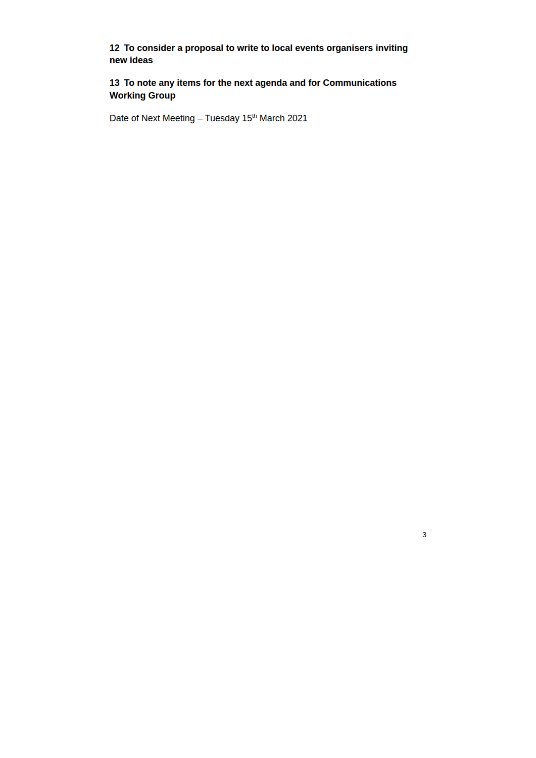12 To consider a proposal to write to local events organisers inviting new ideas
13 To note any items for the next agenda and for Communications Working Group
Date of Next Meeting – Tuesday 15th March 2021
3